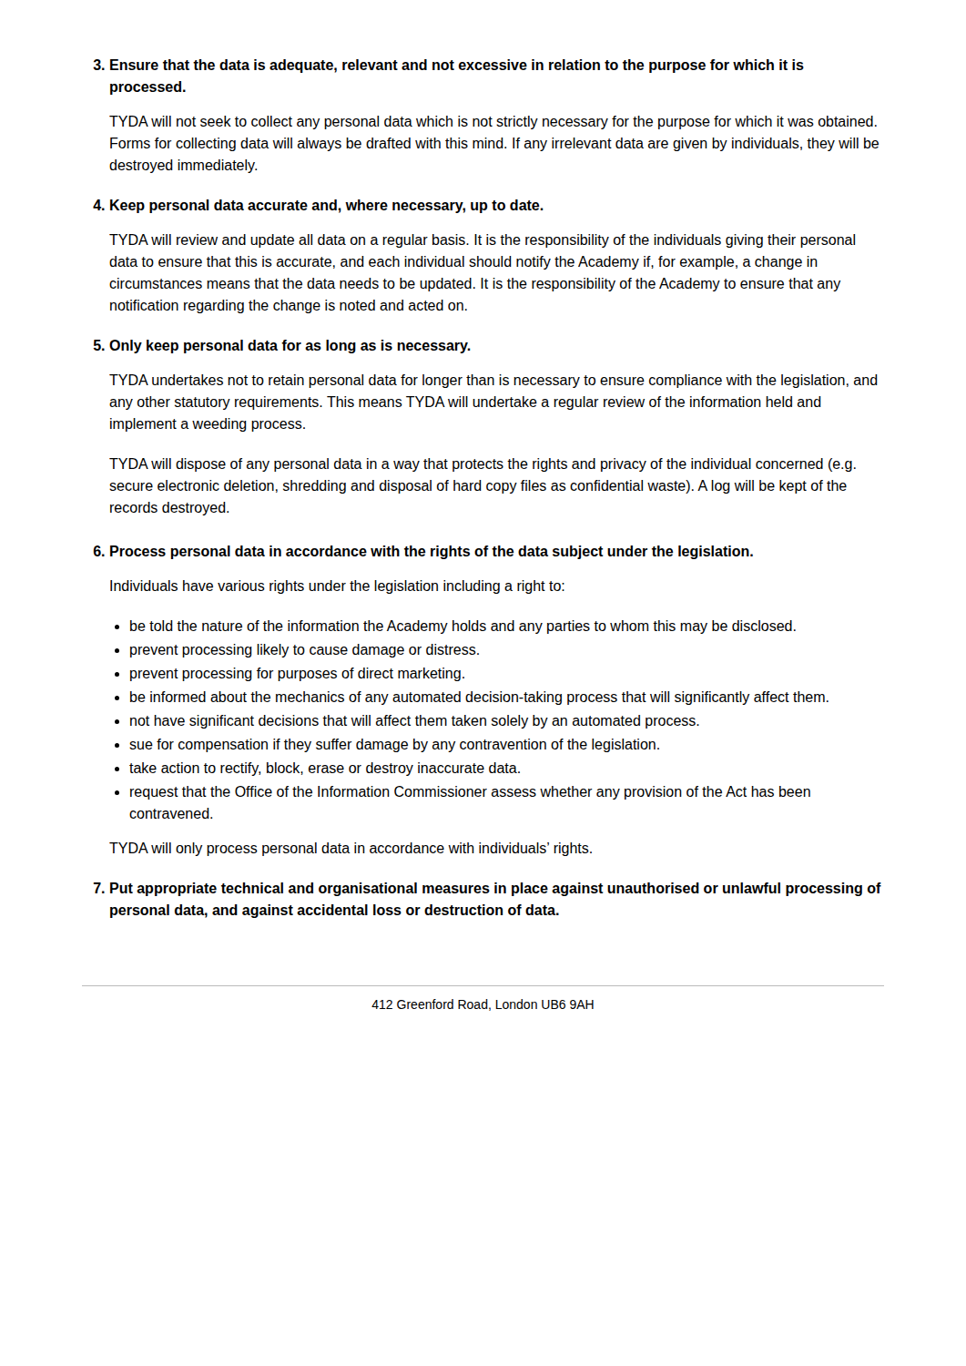Ensure that the data is adequate, relevant and not excessive in relation to the purpose for which it is processed.
TYDA will not seek to collect any personal data which is not strictly necessary for the purpose for which it was obtained. Forms for collecting data will always be drafted with this mind. If any irrelevant data are given by individuals, they will be destroyed immediately.
Keep personal data accurate and, where necessary, up to date.
TYDA will review and update all data on a regular basis. It is the responsibility of the individuals giving their personal data to ensure that this is accurate, and each individual should notify the Academy if, for example, a change in circumstances means that the data needs to be updated. It is the responsibility of the Academy to ensure that any notification regarding the change is noted and acted on.
Only keep personal data for as long as is necessary.
TYDA undertakes not to retain personal data for longer than is necessary to ensure compliance with the legislation, and any other statutory requirements. This means TYDA will undertake a regular review of the information held and implement a weeding process.
TYDA will dispose of any personal data in a way that protects the rights and privacy of the individual concerned (e.g. secure electronic deletion, shredding and disposal of hard copy files as confidential waste). A log will be kept of the records destroyed.
Process personal data in accordance with the rights of the data subject under the legislation.
Individuals have various rights under the legislation including a right to:
be told the nature of the information the Academy holds and any parties to whom this may be disclosed.
prevent processing likely to cause damage or distress.
prevent processing for purposes of direct marketing.
be informed about the mechanics of any automated decision-taking process that will significantly affect them.
not have significant decisions that will affect them taken solely by an automated process.
sue for compensation if they suffer damage by any contravention of the legislation.
take action to rectify, block, erase or destroy inaccurate data.
request that the Office of the Information Commissioner assess whether any provision of the Act has been contravened.
TYDA will only process personal data in accordance with individuals’ rights.
Put appropriate technical and organisational measures in place against unauthorised or unlawful processing of personal data, and against accidental loss or destruction of data.
412 Greenford Road, London UB6 9AH